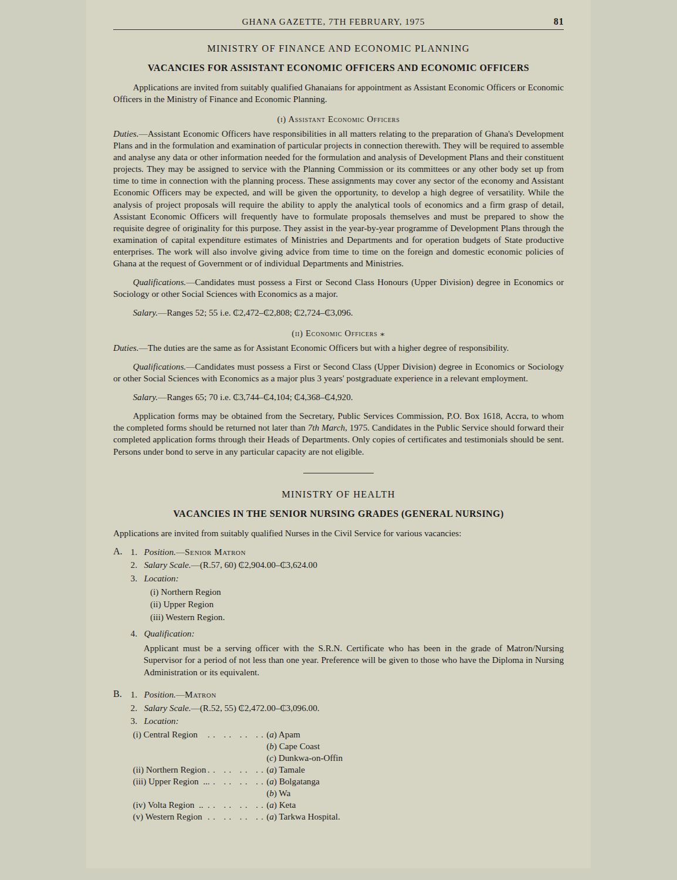GHANA GAZETTE, 7TH FEBRUARY, 1975
81
MINISTRY OF FINANCE AND ECONOMIC PLANNING
VACANCIES FOR ASSISTANT ECONOMIC OFFICERS AND ECONOMIC OFFICERS
Applications are invited from suitably qualified Ghanaians for appointment as Assistant Economic Officers or Economic Officers in the Ministry of Finance and Economic Planning.
(i) Assistant Economic Officers
Duties.—Assistant Economic Officers have responsibilities in all matters relating to the preparation of Ghana's Development Plans and in the formulation and examination of particular projects in connection therewith. They will be required to assemble and analyse any data or other information needed for the formulation and analysis of Development Plans and their constituent projects. They may be assigned to service with the Planning Commission or its committees or any other body set up from time to time in connection with the planning process. These assignments may cover any sector of the economy and Assistant Economic Officers may be expected, and will be given the opportunity, to develop a high degree of versatility. While the analysis of project proposals will require the ability to apply the analytical tools of economics and a firm grasp of detail, Assistant Economic Officers will frequently have to formulate proposals themselves and must be prepared to show the requisite degree of originality for this purpose. They assist in the year-by-year programme of Development Plans through the examination of capital expenditure estimates of Ministries and Departments and for operation budgets of State productive enterprises. The work will also involve giving advice from time to time on the foreign and domestic economic policies of Ghana at the request of Government or of individual Departments and Ministries.
Qualifications.—Candidates must possess a First or Second Class Honours (Upper Division) degree in Economics or Sociology or other Social Sciences with Economics as a major.
Salary.—Ranges 52; 55 i.e. ₵2,472–₵2,808; ₵2,724–₵3,096.
(ii) Economic Officers ⁎
Duties.—The duties are the same as for Assistant Economic Officers but with a higher degree of responsibility.
Qualifications.—Candidates must possess a First or Second Class (Upper Division) degree in Economics or Sociology or other Social Sciences with Economics as a major plus 3 years' postgraduate experience in a relevant employment.
Salary.—Ranges 65; 70 i.e. ₵3,744–₵4,104; ₵4,368–₵4,920.
Application forms may be obtained from the Secretary, Public Services Commission, P.O. Box 1618, Accra, to whom the completed forms should be returned not later than 7th March, 1975. Candidates in the Public Service should forward their completed application forms through their Heads of Departments. Only copies of certificates and testimonials should be sent. Persons under bond to serve in any particular capacity are not eligible.
MINISTRY OF HEALTH
VACANCIES IN THE SENIOR NURSING GRADES (GENERAL NURSING)
Applications are invited from suitably qualified Nurses in the Civil Service for various vacancies:
A.
1. Position.—Senior Matron
2. Salary Scale.—(R.57, 60) ₵2,904.00–₵3,624.00
3. Location:
(i) Northern Region
(ii) Upper Region
(iii) Western Region.
4. Qualification:
Applicant must be a serving officer with the S.R.N. Certificate who has been in the grade of Matron/Nursing Supervisor for a period of not less than one year. Preference will be given to those who have the Diploma in Nursing Administration or its equivalent.
B.
1. Position.—Matron
2. Salary Scale.—(R.52, 55) ₵2,472.00–₵3,096.00.
3. Location:
| (i) Central Region | .. .. .. .. | ( a ) Apam |
| | | ( b ) Cape Coast |
| | | ( c ) Dunkwa-on-Offin |
| (ii) Northern Region | .. .. .. .. | ( a ) Tamale |
| (iii) Upper Region .. | .. .. .. .. | ( a ) Bolgatanga |
| | | ( b ) Wa |
| (iv) Volta Region .. | .. .. .. .. | ( a ) Keta |
| (v) Western Region | .. .. .. .. | ( a ) Tarkwa Hospital. |